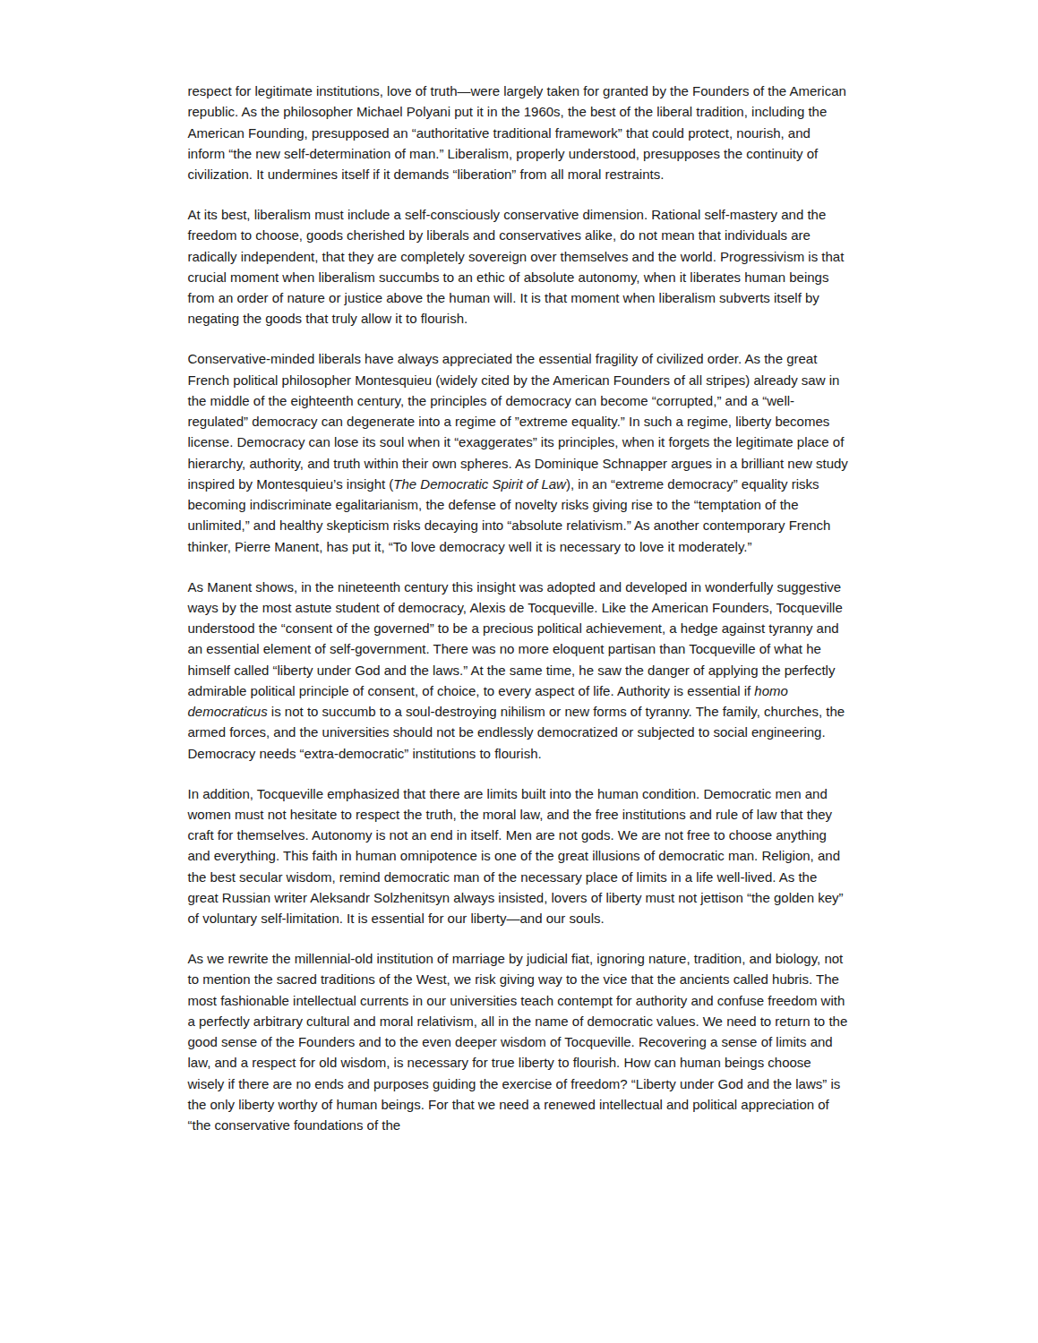respect for legitimate institutions, love of truth—were largely taken for granted by the Founders of the American republic. As the philosopher Michael Polyani put it in the 1960s, the best of the liberal tradition, including the American Founding, presupposed an “authoritative traditional framework” that could protect, nourish, and inform “the new self-determination of man.” Liberalism, properly understood, presupposes the continuity of civilization. It undermines itself if it demands “liberation” from all moral restraints.
At its best, liberalism must include a self-consciously conservative dimension. Rational self-mastery and the freedom to choose, goods cherished by liberals and conservatives alike, do not mean that individuals are radically independent, that they are completely sovereign over themselves and the world. Progressivism is that crucial moment when liberalism succumbs to an ethic of absolute autonomy, when it liberates human beings from an order of nature or justice above the human will. It is that moment when liberalism subverts itself by negating the goods that truly allow it to flourish.
Conservative-minded liberals have always appreciated the essential fragility of civilized order. As the great French political philosopher Montesquieu (widely cited by the American Founders of all stripes) already saw in the middle of the eighteenth century, the principles of democracy can become “corrupted,” and a “well-regulated” democracy can degenerate into a regime of ”extreme equality.” In such a regime, liberty becomes license. Democracy can lose its soul when it “exaggerates” its principles, when it forgets the legitimate place of hierarchy, authority, and truth within their own spheres. As Dominique Schnapper argues in a brilliant new study inspired by Montesquieu’s insight (The Democratic Spirit of Law), in an “extreme democracy” equality risks becoming indiscriminate egalitarianism, the defense of novelty risks giving rise to the “temptation of the unlimited,” and healthy skepticism risks decaying into “absolute relativism.” As another contemporary French thinker, Pierre Manent, has put it, “To love democracy well it is necessary to love it moderately.”
As Manent shows, in the nineteenth century this insight was adopted and developed in wonderfully suggestive ways by the most astute student of democracy, Alexis de Tocqueville. Like the American Founders, Tocqueville understood the “consent of the governed” to be a precious political achievement, a hedge against tyranny and an essential element of self-government. There was no more eloquent partisan than Tocqueville of what he himself called “liberty under God and the laws.” At the same time, he saw the danger of applying the perfectly admirable political principle of consent, of choice, to every aspect of life. Authority is essential if homo democraticus is not to succumb to a soul-destroying nihilism or new forms of tyranny. The family, churches, the armed forces, and the universities should not be endlessly democratized or subjected to social engineering. Democracy needs “extra-democratic” institutions to flourish.
In addition, Tocqueville emphasized that there are limits built into the human condition. Democratic men and women must not hesitate to respect the truth, the moral law, and the free institutions and rule of law that they craft for themselves. Autonomy is not an end in itself. Men are not gods. We are not free to choose anything and everything. This faith in human omnipotence is one of the great illusions of democratic man. Religion, and the best secular wisdom, remind democratic man of the necessary place of limits in a life well-lived. As the great Russian writer Aleksandr Solzhenitsyn always insisted, lovers of liberty must not jettison “the golden key” of voluntary self-limitation. It is essential for our liberty—and our souls.
As we rewrite the millennial-old institution of marriage by judicial fiat, ignoring nature, tradition, and biology, not to mention the sacred traditions of the West, we risk giving way to the vice that the ancients called hubris. The most fashionable intellectual currents in our universities teach contempt for authority and confuse freedom with a perfectly arbitrary cultural and moral relativism, all in the name of democratic values. We need to return to the good sense of the Founders and to the even deeper wisdom of Tocqueville. Recovering a sense of limits and law, and a respect for old wisdom, is necessary for true liberty to flourish. How can human beings choose wisely if there are no ends and purposes guiding the exercise of freedom? “Liberty under God and the laws” is the only liberty worthy of human beings. For that we need a renewed intellectual and political appreciation of “the conservative foundations of the